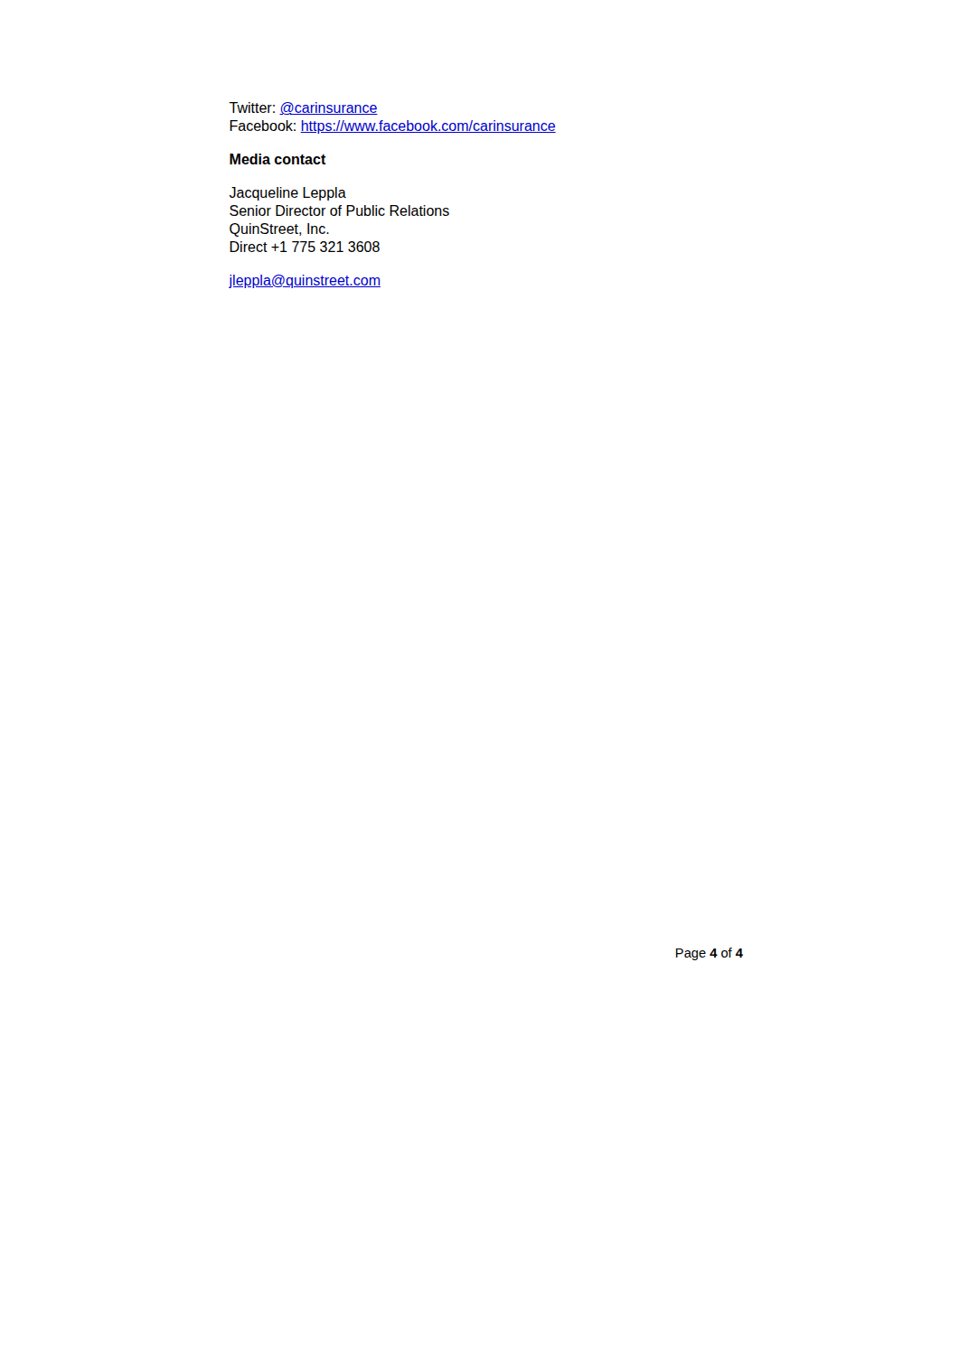Twitter: @carinsurance
Facebook: https://www.facebook.com/carinsurance
Media contact
Jacqueline Leppla
Senior Director of Public Relations
QuinStreet, Inc.
Direct +1 775 321 3608
jleppla@quinstreet.com
Page 4 of 4